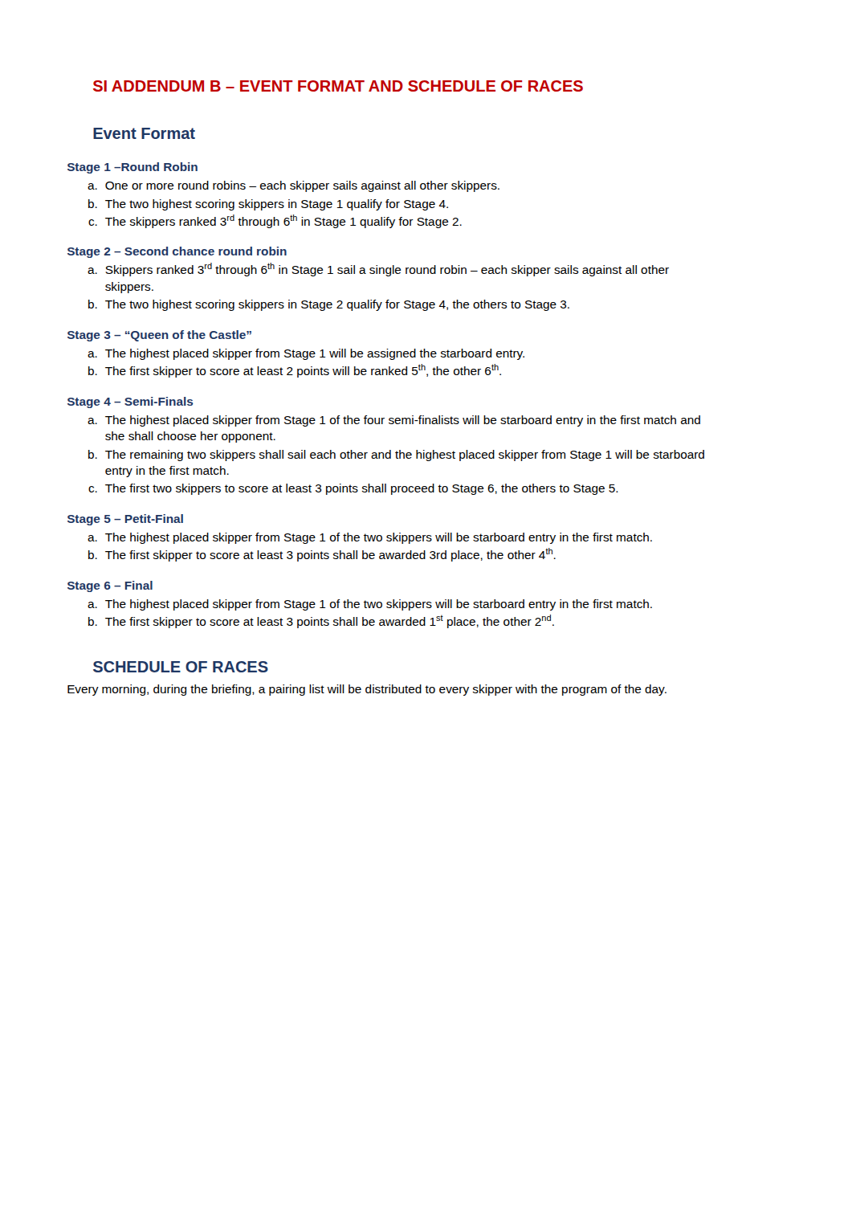SI ADDENDUM B – EVENT FORMAT AND SCHEDULE OF RACES
Event Format
Stage 1 –Round Robin
One or more round robins – each skipper sails against all other skippers.
The two highest scoring skippers in Stage 1 qualify for Stage 4.
The skippers ranked 3rd through 6th in Stage 1 qualify for Stage 2.
Stage 2 – Second chance round robin
Skippers ranked 3rd through 6th in Stage 1 sail a single round robin – each skipper sails against all other skippers.
The two highest scoring skippers in Stage 2 qualify for Stage 4, the others to Stage 3.
Stage 3 – “Queen of the Castle”
The highest placed skipper from Stage 1 will be assigned the starboard entry.
The first skipper to score at least 2 points will be ranked 5th, the other 6th.
Stage 4 – Semi-Finals
The highest placed skipper from Stage 1 of the four semi-finalists will be starboard entry in the first match and she shall choose her opponent.
The remaining two skippers shall sail each other and the highest placed skipper from Stage 1 will be starboard entry in the first match.
The first two skippers to score at least 3 points shall proceed to Stage 6, the others to Stage 5.
Stage 5 – Petit-Final
The highest placed skipper from Stage 1 of the two skippers will be starboard entry in the first match.
The first skipper to score at least 3 points shall be awarded 3rd place, the other 4th.
Stage 6 – Final
The highest placed skipper from Stage 1 of the two skippers will be starboard entry in the first match.
The first skipper to score at least 3 points shall be awarded 1st place, the other 2nd.
Schedule of Races
Every morning, during the briefing, a pairing list will be distributed to every skipper with the program of the day.